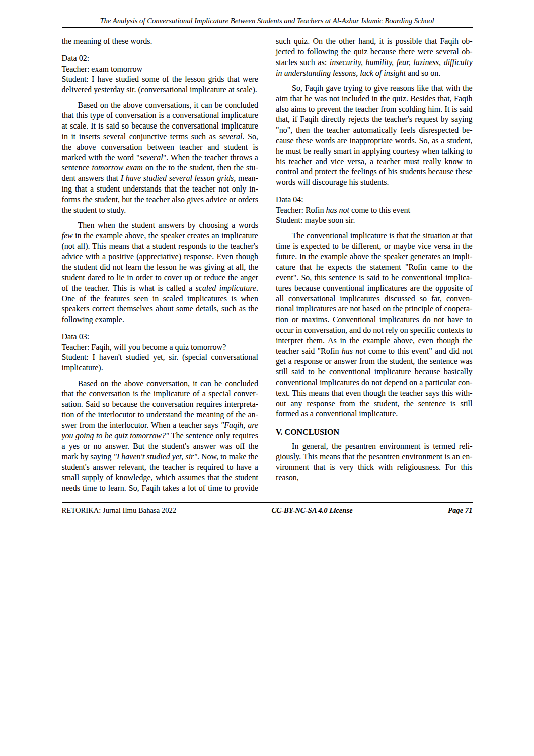The Analysis of Conversational Implicature Between Students and Teachers at Al-Azhar Islamic Boarding School
the meaning of these words.
Data 02:
Teacher: exam tomorrow
Student: I have studied some of the lesson grids that were delivered yesterday sir. (conversational implicature at scale).
Based on the above conversations, it can be concluded that this type of conversation is a conversational implicature at scale. It is said so because the conversational implicature in it inserts several conjunctive terms such as several. So, the above conversation between teacher and student is marked with the word "several". When the teacher throws a sentence tomorrow exam on the to the student, then the student answers that I have studied several lesson grids, meaning that a student understands that the teacher not only informs the student, but the teacher also gives advice or orders the student to study.
Then when the student answers by choosing a words few in the example above, the speaker creates an implicature (not all). This means that a student responds to the teacher's advice with a positive (appreciative) response. Even though the student did not learn the lesson he was giving at all, the student dared to lie in order to cover up or reduce the anger of the teacher. This is what is called a scaled implicature. One of the features seen in scaled implicatures is when speakers correct themselves about some details, such as the following example.
Data 03:
Teacher: Faqih, will you become a quiz tomorrow?
Student: I haven't studied yet, sir. (special conversational implicature).
Based on the above conversation, it can be concluded that the conversation is the implicature of a special conversation. Said so because the conversation requires interpretation of the interlocutor to understand the meaning of the answer from the interlocutor. When a teacher says "Faqih, are you going to be quiz tomorrow?" The sentence only requires a yes or no answer. But the student's answer was off the mark by saying "I haven't studied yet, sir". Now, to make the student's answer relevant, the teacher is required to have a small supply of knowledge, which assumes that the student needs time to learn. So, Faqih takes a lot of time to provide such quiz. On the other hand, it is possible that Faqih objected to following the quiz because there were several obstacles such as: insecurity, humility, fear, laziness, difficulty in understanding lessons, lack of insight and so on.
So, Faqih gave trying to give reasons like that with the aim that he was not included in the quiz. Besides that, Faqih also aims to prevent the teacher from scolding him. It is said that, if Faqih directly rejects the teacher's request by saying "no", then the teacher automatically feels disrespected because these words are inappropriate words. So, as a student, he must be really smart in applying courtesy when talking to his teacher and vice versa, a teacher must really know to control and protect the feelings of his students because these words will discourage his students.
Data 04:
Teacher: Rofin has not come to this event
Student: maybe soon sir.
The conventional implicature is that the situation at that time is expected to be different, or maybe vice versa in the future. In the example above the speaker generates an implicature that he expects the statement "Rofin came to the event". So, this sentence is said to be conventional implicatures because conventional implicatures are the opposite of all conversational implicatures discussed so far, conventional implicatures are not based on the principle of cooperation or maxims. Conventional implicatures do not have to occur in conversation, and do not rely on specific contexts to interpret them. As in the example above, even though the teacher said "Rofin has not come to this event" and did not get a response or answer from the student, the sentence was still said to be conventional implicature because basically conventional implicatures do not depend on a particular context. This means that even though the teacher says this without any response from the student, the sentence is still formed as a conventional implicature.
V. Conclusion
In general, the pesantren environment is termed religiously. This means that the pesantren environment is an environment that is very thick with religiousness. For this reason,
RETORIKA: Jurnal Ilmu Bahasa 2022 CC-BY-NC-SA 4.0 License Page 71